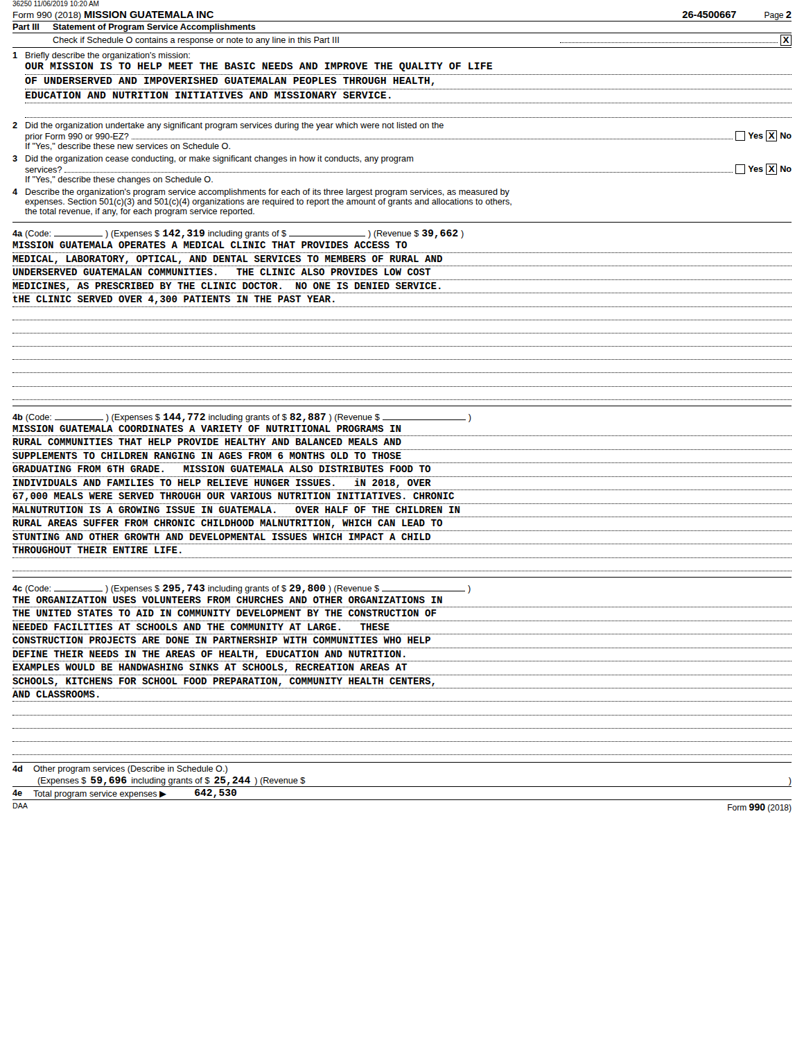36250 11/06/2019 10:20 AM
Form 990 (2018) MISSION GUATEMALA INC
26-4500667
Page 2
Part III
Statement of Program Service Accomplishments
Check if Schedule O contains a response or note to any line in this Part III
X
1
Briefly describe the organization's mission:
OUR MISSION IS TO HELP MEET THE BASIC NEEDS AND IMPROVE THE QUALITY OF LIFE
OF UNDERSERVED AND IMPOVERISHED GUATEMALAN PEOPLES THROUGH HEALTH,
EDUCATION AND NUTRITION INITIATIVES AND MISSIONARY SERVICE.
2
Did the organization undertake any significant program services during the year which were not listed on the
prior Form 990 or 990-EZ? Yes X No
If "Yes," describe these new services on Schedule O.
3
Did the organization cease conducting, or make significant changes in how it conducts, any program
services? Yes X No
If "Yes," describe these changes on Schedule O.
4
Describe the organization's program service accomplishments for each of its three largest program services, as measured by
expenses. Section 501(c)(3) and 501(c)(4) organizations are required to report the amount of grants and allocations to others,
the total revenue, if any, for each program service reported.
4a (Code: ) (Expenses $ 142,319 including grants of $ ) (Revenue $ 39,662 )
MISSION GUATEMALA OPERATES A MEDICAL CLINIC THAT PROVIDES ACCESS TO
MEDICAL, LABORATORY, OPTICAL, AND DENTAL SERVICES TO MEMBERS OF RURAL AND
UNDERSERVED GUATEMALAN COMMUNITIES. THE CLINIC ALSO PROVIDES LOW COST
MEDICINES, AS PRESCRIBED BY THE CLINIC DOCTOR. NO ONE IS DENIED SERVICE.
tHE CLINIC SERVED OVER 4,300 PATIENTS IN THE PAST YEAR.
4b (Code: ) (Expenses $ 144,772 including grants of $ 82,887 ) (Revenue $ )
MISSION GUATEMALA COORDINATES A VARIETY OF NUTRITIONAL PROGRAMS IN
RURAL COMMUNITIES THAT HELP PROVIDE HEALTHY AND BALANCED MEALS AND
SUPPLEMENTS TO CHILDREN RANGING IN AGES FROM 6 MONTHS OLD TO THOSE
GRADUATING FROM 6TH GRADE. MISSION GUATEMALA ALSO DISTRIBUTES FOOD TO
INDIVIDUALS AND FAMILIES TO HELP RELIEVE HUNGER ISSUES. iN 2018, OVER
67,000 MEALS WERE SERVED THROUGH OUR VARIOUS NUTRITION INITIATIVES. CHRONIC
MALNUTRUTION IS A GROWING ISSUE IN GUATEMALA. OVER HALF OF THE CHILDREN IN
RURAL AREAS SUFFER FROM CHRONIC CHILDHOOD MALNUTRITION, WHICH CAN LEAD TO
STUNTING AND OTHER GROWTH AND DEVELOPMENTAL ISSUES WHICH IMPACT A CHILD
THROUGHOUT THEIR ENTIRE LIFE.
4c (Code: ) (Expenses $ 295,743 including grants of $ 29,800 ) (Revenue $ )
THE ORGANIZATION USES VOLUNTEERS FROM CHURCHES AND OTHER ORGANIZATIONS IN
THE UNITED STATES TO AID IN COMMUNITY DEVELOPMENT BY THE CONSTRUCTION OF
NEEDED FACILITIES AT SCHOOLS AND THE COMMUNITY AT LARGE. THESE
CONSTRUCTION PROJECTS ARE DONE IN PARTNERSHIP WITH COMMUNITIES WHO HELP
DEFINE THEIR NEEDS IN THE AREAS OF HEALTH, EDUCATION AND NUTRITION.
EXAMPLES WOULD BE HANDWASHING SINKS AT SCHOOLS, RECREATION AREAS AT
SCHOOLS, KITCHENS FOR SCHOOL FOOD PREPARATION, COMMUNITY HEALTH CENTERS,
AND CLASSROOMS.
4d
Other program services (Describe in Schedule O.)
(Expenses $
59,696
including grants of $
25,244
) (Revenue $
)
4e
Total program service expenses ▶
642,530
DAA
Form 990 (2018)